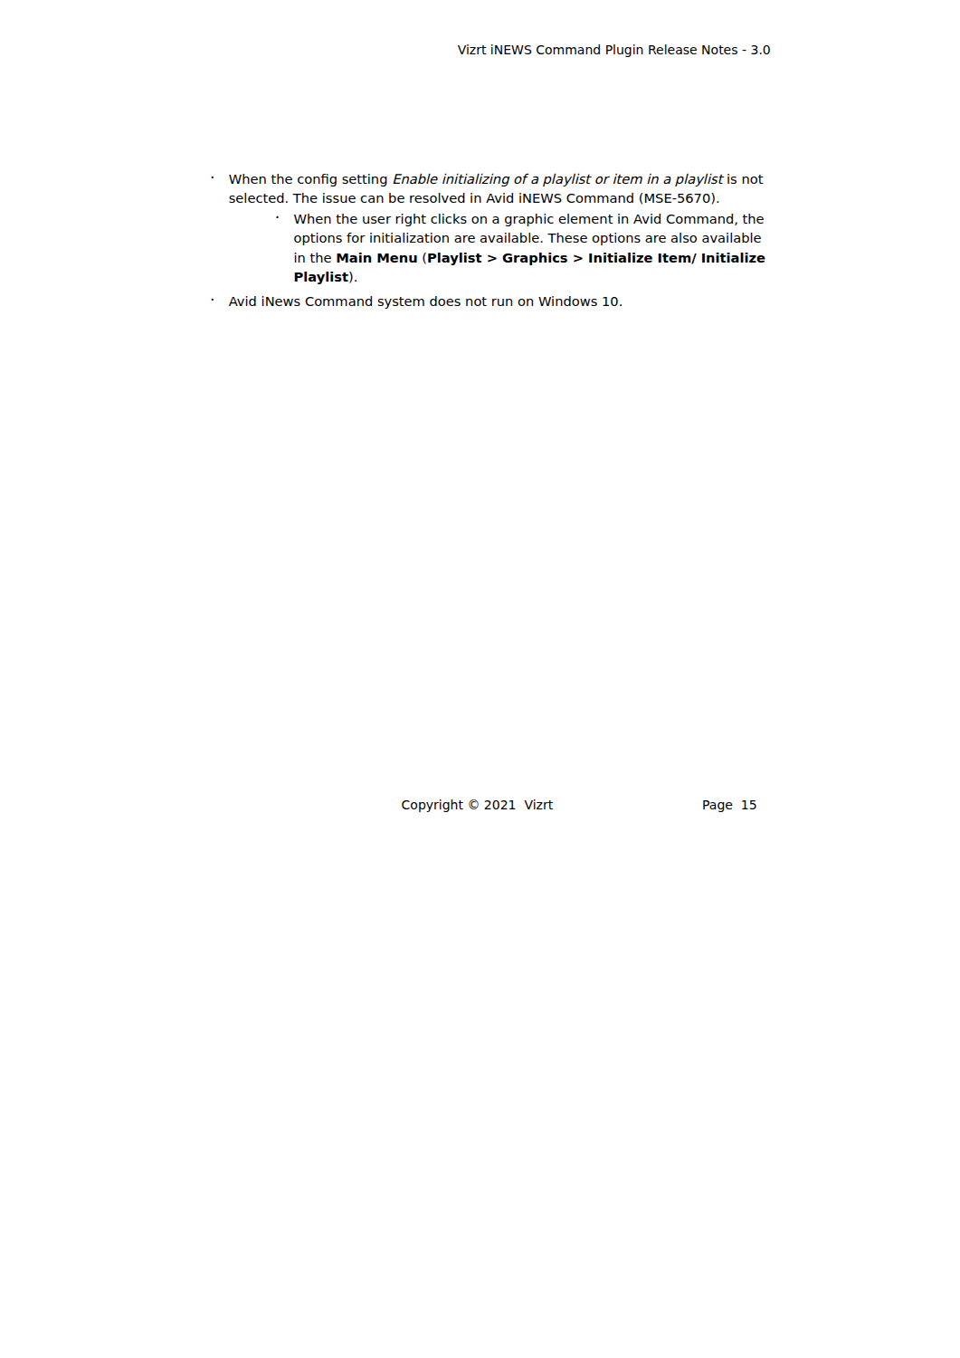Vizrt iNEWS Command Plugin Release Notes - 3.0
When the config setting Enable initializing of a playlist or item in a playlist is not selected. The issue can be resolved in Avid iNEWS Command (MSE-5670).
When the user right clicks on a graphic element in Avid Command, the options for initialization are available. These options are also available in the Main Menu (Playlist > Graphics > Initialize Item/ Initialize Playlist).
Avid iNews Command system does not run on Windows 10.
Copyright © 2021 Vizrt Page 15